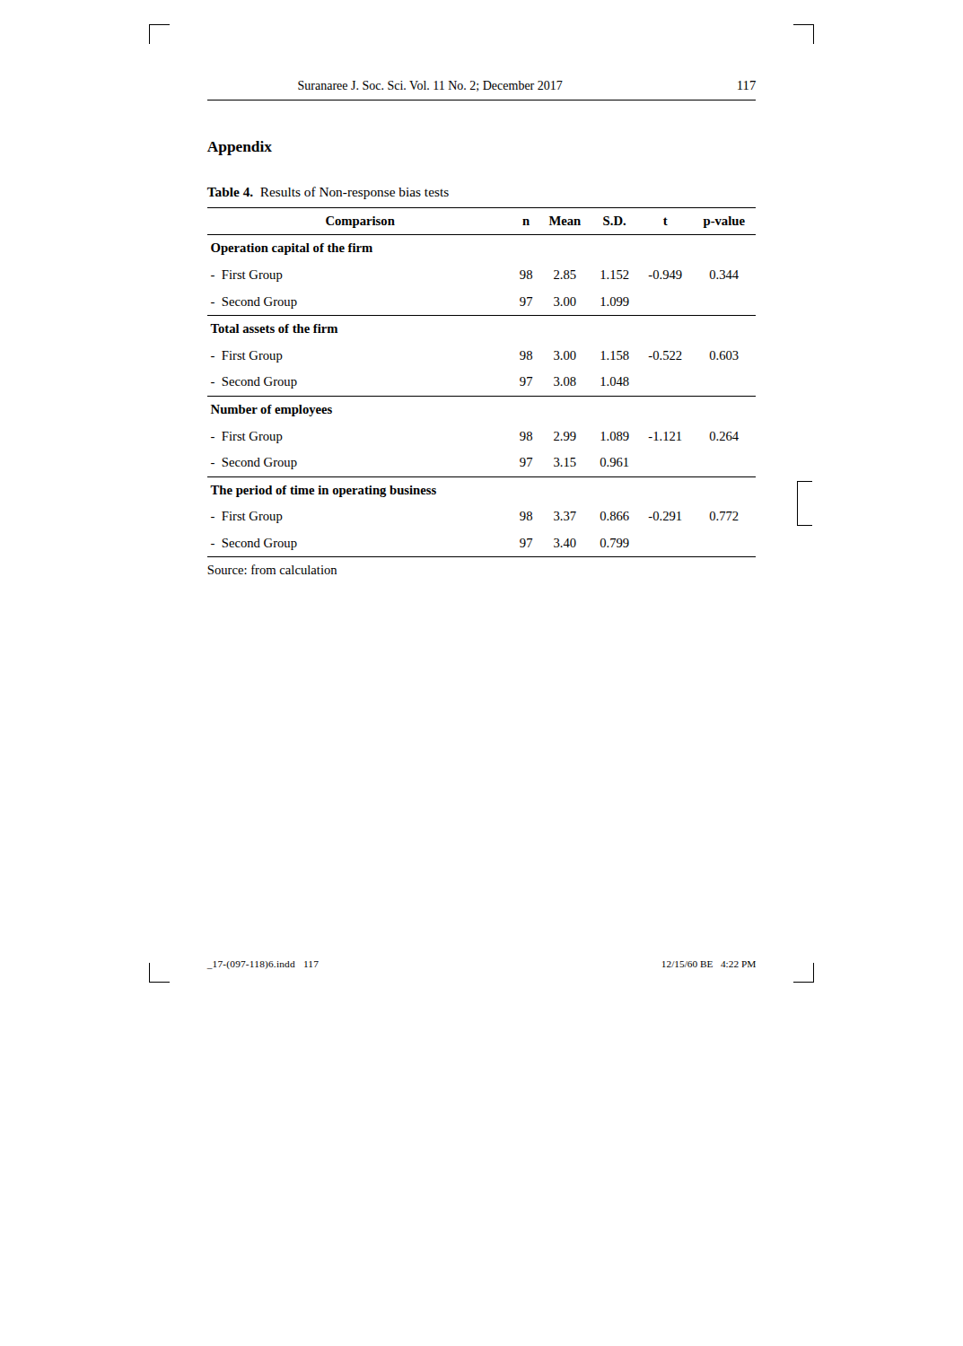Suranaree J. Soc. Sci. Vol. 11 No. 2; December 2017 117
Appendix
Table 4. Results of Non-response bias tests
| Comparison | n | Mean | S.D. | t | p-value |
| --- | --- | --- | --- | --- | --- |
| Operation capital of the firm | | | | | |
| - First Group | 98 | 2.85 | 1.152 | -0.949 | 0.344 |
| - Second Group | 97 | 3.00 | 1.099 | | |
| Total assets of the firm | | | | | |
| - First Group | 98 | 3.00 | 1.158 | -0.522 | 0.603 |
| - Second Group | 97 | 3.08 | 1.048 | | |
| Number of employees | | | | | |
| - First Group | 98 | 2.99 | 1.089 | -1.121 | 0.264 |
| - Second Group | 97 | 3.15 | 0.961 | | |
| The period of time in operating business | | | | | |
| - First Group | 98 | 3.37 | 0.866 | -0.291 | 0.772 |
| - Second Group | 97 | 3.40 | 0.799 | | |
Source: from calculation
_17-(097-118)6.indd 117 12/15/60 BE 4:22 PM